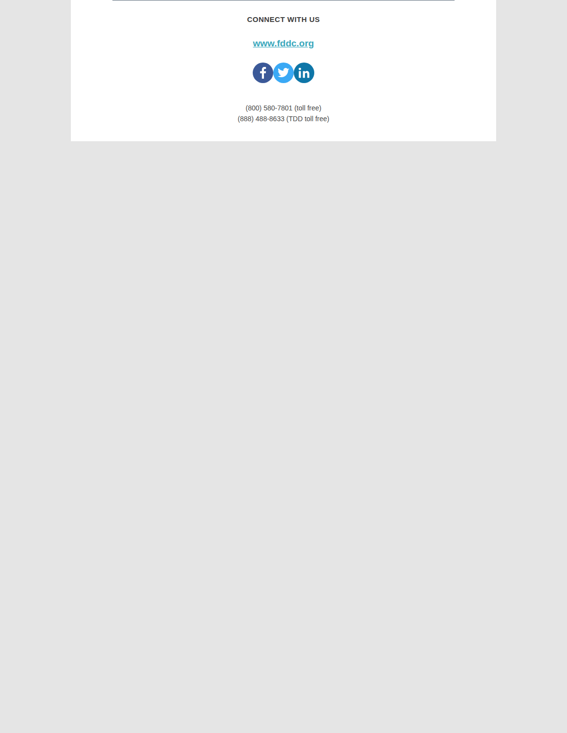CONNECT WITH US
www.fddc.org
(800) 580-7801 (toll free)
(888) 488-8633 (TDD toll free)